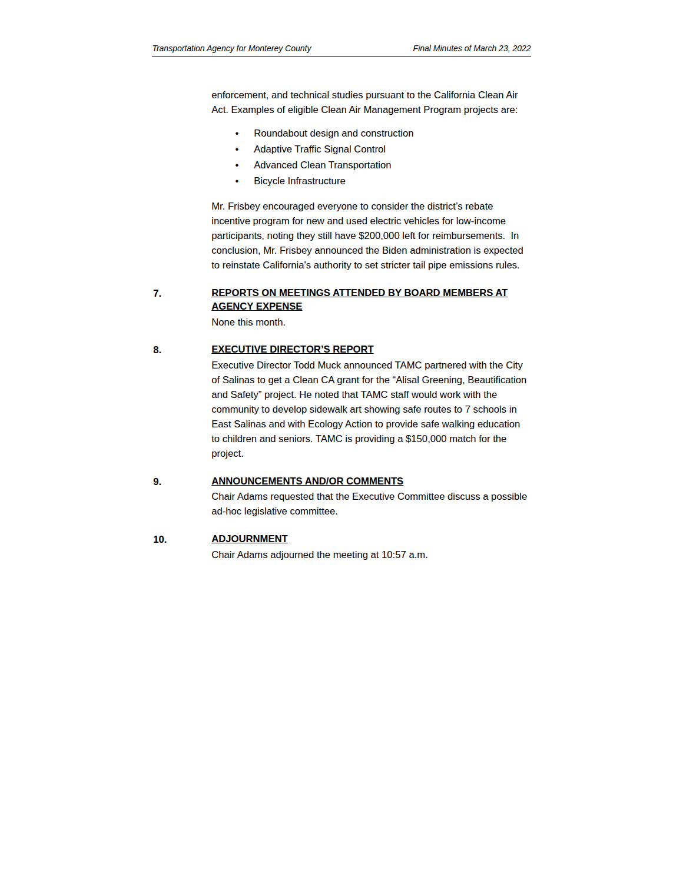Transportation Agency for Monterey County
Final Minutes of March 23, 2022
enforcement, and technical studies pursuant to the California Clean Air Act. Examples of eligible Clean Air Management Program projects are:
Roundabout design and construction
Adaptive Traffic Signal Control
Advanced Clean Transportation
Bicycle Infrastructure
Mr. Frisbey encouraged everyone to consider the district’s rebate incentive program for new and used electric vehicles for low-income participants, noting they still have $200,000 left for reimbursements. In conclusion, Mr. Frisbey announced the Biden administration is expected to reinstate California's authority to set stricter tail pipe emissions rules.
7.
REPORTS ON MEETINGS ATTENDED BY BOARD MEMBERS AT AGENCY EXPENSE
None this month.
8.
EXECUTIVE DIRECTOR’S REPORT
Executive Director Todd Muck announced TAMC partnered with the City of Salinas to get a Clean CA grant for the “Alisal Greening, Beautification and Safety” project. He noted that TAMC staff would work with the community to develop sidewalk art showing safe routes to 7 schools in East Salinas and with Ecology Action to provide safe walking education to children and seniors. TAMC is providing a $150,000 match for the project.
9.
ANNOUNCEMENTS AND/OR COMMENTS
Chair Adams requested that the Executive Committee discuss a possible ad-hoc legislative committee.
10.
ADJOURNMENT
Chair Adams adjourned the meeting at 10:57 a.m.